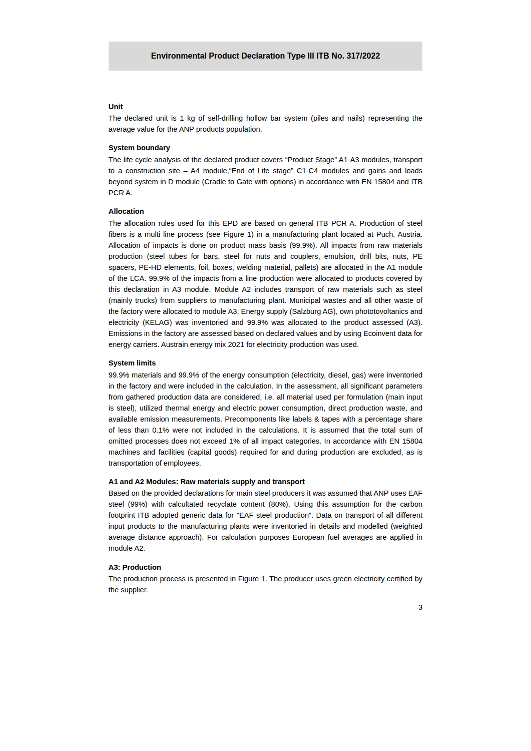Environmental Product Declaration Type III ITB No. 317/2022
Unit
The declared unit is 1 kg of self-drilling hollow bar system (piles and nails) representing the average value for the ANP products population.
System boundary
The life cycle analysis of the declared product covers “Product Stage” A1-A3 modules, transport to a construction site – A4 module,“End of Life stage” C1-C4 modules and gains and loads beyond system in D module (Cradle to Gate with options) in accordance with EN 15804 and ITB PCR A.
Allocation
The allocation rules used for this EPD are based on general ITB PCR A. Production of steel fibers is a multi line process (see Figure 1) in a manufacturing plant located at Puch, Austria. Allocation of impacts is done on product mass basis (99.9%). All impacts from raw materials production (steel tubes for bars, steel for nuts and couplers, emulsion, drill bits, nuts, PE spacers, PE-HD elements, foil, boxes, welding material, pallets) are allocated in the A1 module of the LCA. 99.9% of the impacts from a line production were allocated to products covered by this declaration in A3 module. Module A2 includes transport of raw materials such as steel (mainly trucks) from suppliers to manufacturing plant. Municipal wastes and all other waste of the factory were allocated to module A3. Energy supply (Salzburg AG), own phototovoltanics and electricity (KELAG) was inventoried and 99.9% was allocated to the product assessed (A3). Emissions in the factory are assessed based on declared values and by using Ecoinvent data for energy carriers. Austrain energy mix 2021 for electricity production was used.
System limits
99.9% materials and 99.9% of the energy consumption (electricity, diesel, gas) were inventoried in the factory and were included in the calculation. In the assessment, all significant parameters from gathered production data are considered, i.e. all material used per formulation (main input is steel), utilized thermal energy and electric power consumption, direct production waste, and available emission measurements. Precomponents like labels & tapes with a percentage share of less than 0.1% were not included in the calculations. It is assumed that the total sum of omitted processes does not exceed 1% of all impact categories. In accordance with EN 15804 machines and facilities (capital goods) required for and during production are excluded, as is transportation of employees.
A1 and A2 Modules: Raw materials supply and transport
Based on the provided declarations for main steel producers it was assumed that ANP uses EAF steel (99%) with calcultated recyclate content (80%). Using this assumption for the carbon footprint ITB adopted generic data for "EAF steel production”. Data on transport of all different input products to the manufacturing plants were inventoried in details and modelled (weighted average distance approach). For calculation purposes European fuel averages are applied in module A2.
A3: Production
The production process is presented in Figure 1. The producer uses green electricity certified by the supplier.
3